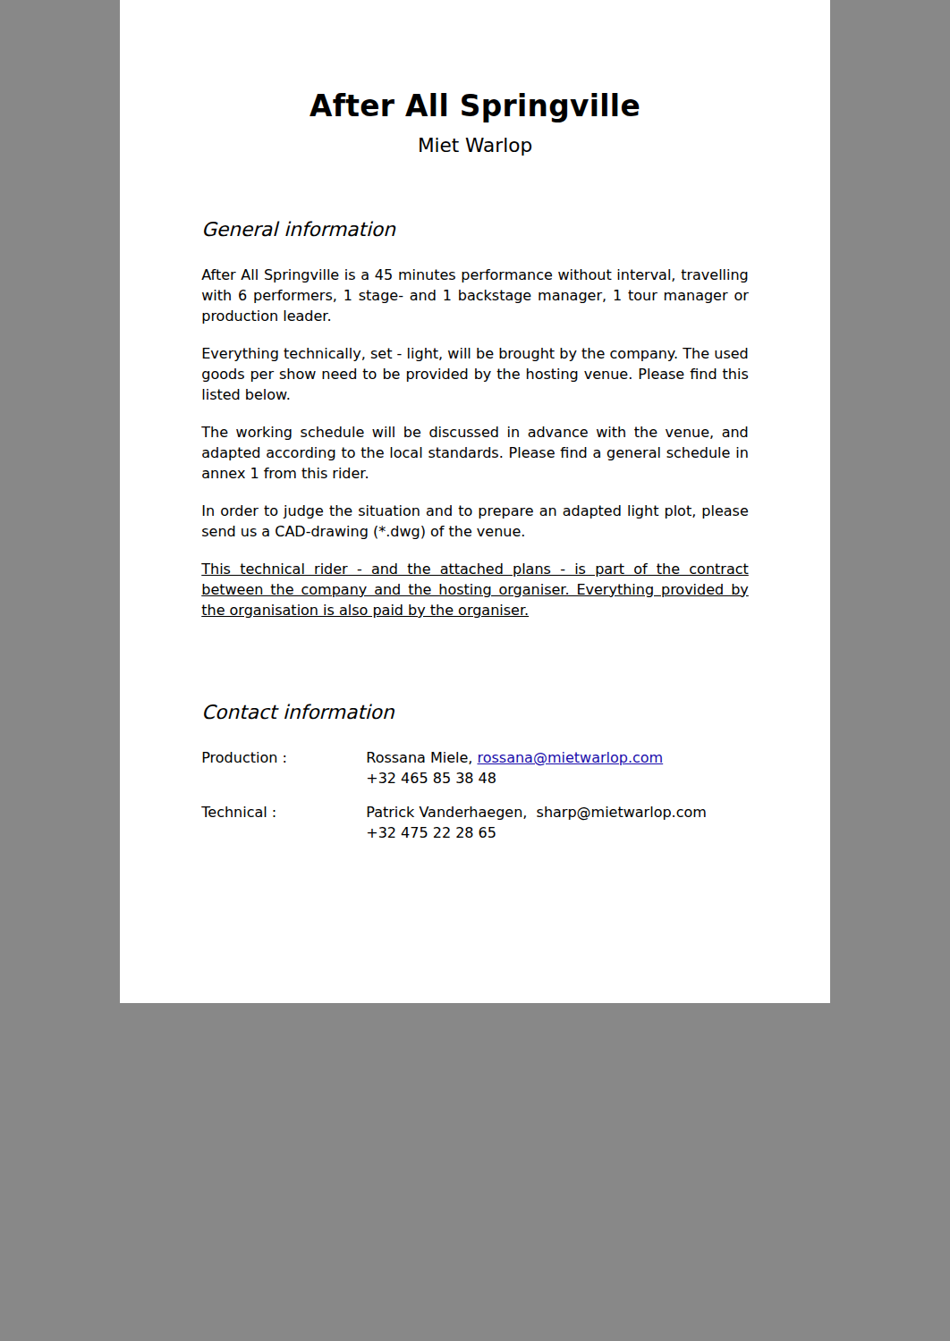After All Springville
Miet Warlop
General information
After All Springville is a 45 minutes performance without interval, travelling with 6 performers, 1 stage- and 1 backstage manager, 1 tour manager or production leader.
Everything technically, set - light, will be brought by the company. The used goods per show need to be provided by the hosting venue. Please find this listed below.
The working schedule will be discussed in advance with the venue, and adapted according to the local standards. Please find a general schedule in annex 1 from this rider.
In order to judge the situation and to prepare an adapted light plot, please send us a CAD-drawing (*.dwg) of the venue.
This technical rider - and the attached plans - is part of the contract between the company and the hosting organiser. Everything provided by the organisation is also paid by the organiser.
Contact information
Production :
Rossana Miele, rossana@mietwarlop.com
+32 465 85 38 48
Technical :
Patrick Vanderhaegen, sharp@mietwarlop.com
+32 475 22 28 65